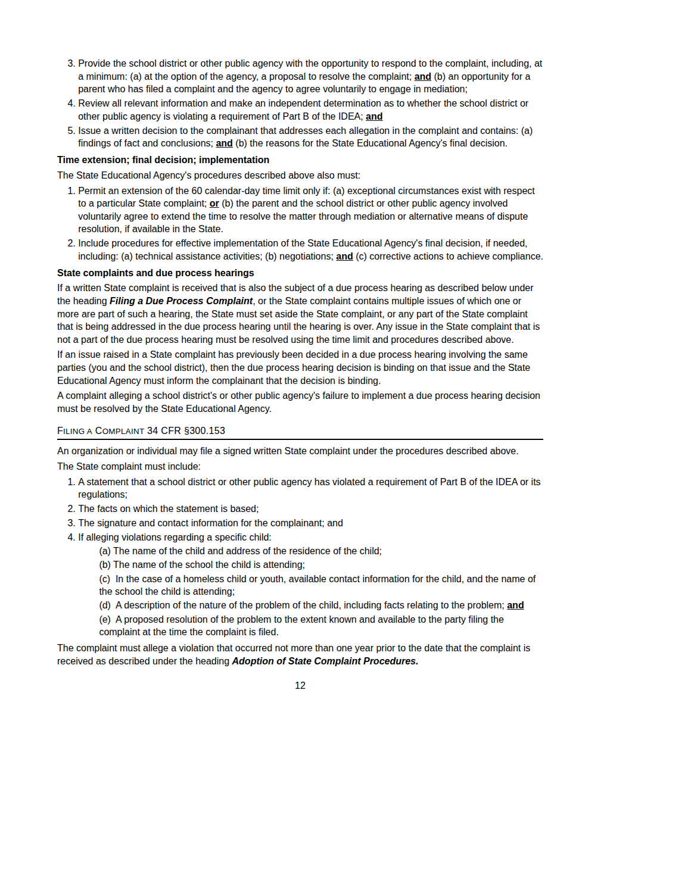Provide the school district or other public agency with the opportunity to respond to the complaint, including, at a minimum: (a) at the option of the agency, a proposal to resolve the complaint; and (b) an opportunity for a parent who has filed a complaint and the agency to agree voluntarily to engage in mediation;
Review all relevant information and make an independent determination as to whether the school district or other public agency is violating a requirement of Part B of the IDEA; and
Issue a written decision to the complainant that addresses each allegation in the complaint and contains: (a) findings of fact and conclusions; and (b) the reasons for the State Educational Agency's final decision.
Time extension; final decision; implementation
The State Educational Agency's procedures described above also must:
Permit an extension of the 60 calendar-day time limit only if: (a) exceptional circumstances exist with respect to a particular State complaint; or (b) the parent and the school district or other public agency involved voluntarily agree to extend the time to resolve the matter through mediation or alternative means of dispute resolution, if available in the State.
Include procedures for effective implementation of the State Educational Agency's final decision, if needed, including: (a) technical assistance activities; (b) negotiations; and (c) corrective actions to achieve compliance.
State complaints and due process hearings
If a written State complaint is received that is also the subject of a due process hearing as described below under the heading Filing a Due Process Complaint, or the State complaint contains multiple issues of which one or more are part of such a hearing, the State must set aside the State complaint, or any part of the State complaint that is being addressed in the due process hearing until the hearing is over. Any issue in the State complaint that is not a part of the due process hearing must be resolved using the time limit and procedures described above.
If an issue raised in a State complaint has previously been decided in a due process hearing involving the same parties (you and the school district), then the due process hearing decision is binding on that issue and the State Educational Agency must inform the complainant that the decision is binding.
A complaint alleging a school district's or other public agency's failure to implement a due process hearing decision must be resolved by the State Educational Agency.
FILING A COMPLAINT 34 CFR §300.153
An organization or individual may file a signed written State complaint under the procedures described above.
The State complaint must include:
A statement that a school district or other public agency has violated a requirement of Part B of the IDEA or its regulations;
The facts on which the statement is based;
The signature and contact information for the complainant; and
If alleging violations regarding a specific child:
(a) The name of the child and address of the residence of the child;
(b) The name of the school the child is attending;
(c) In the case of a homeless child or youth, available contact information for the child, and the name of the school the child is attending;
(d) A description of the nature of the problem of the child, including facts relating to the problem; and
(e) A proposed resolution of the problem to the extent known and available to the party filing the complaint at the time the complaint is filed.
The complaint must allege a violation that occurred not more than one year prior to the date that the complaint is received as described under the heading Adoption of State Complaint Procedures.
12